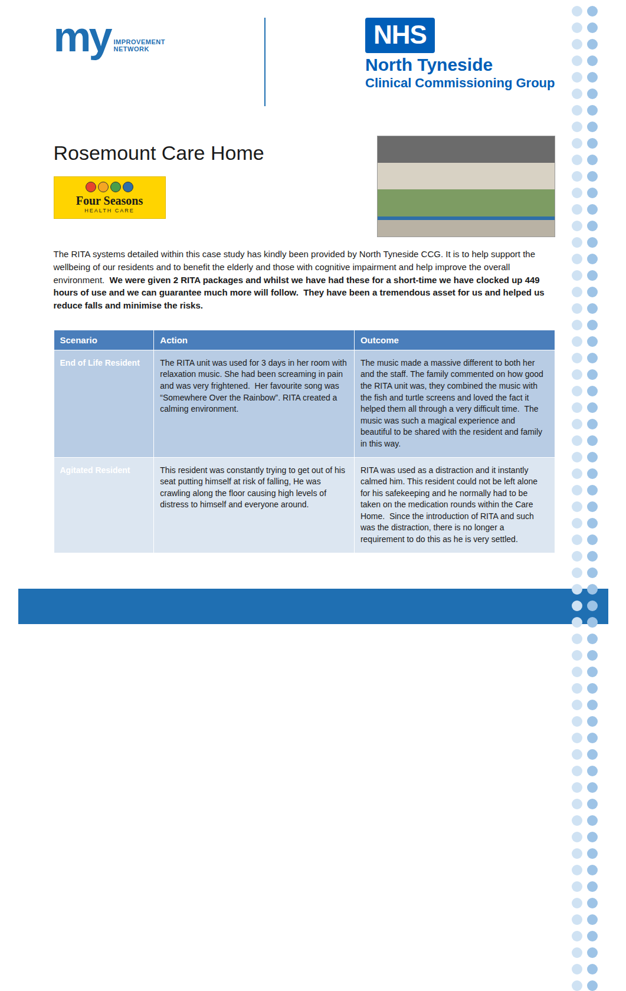my
IMPROVEMENT
NETWORK
NHS
North Tyneside
Clinical Commissioning Group
Rosemount Care Home
Four Seasons
HEALTH CARE
The RITA systems detailed within this case study has kindly been provided by North Tyneside CCG. It is to help support the wellbeing of our residents and to benefit the elderly and those with cognitive impairment and help improve the overall environment. We were given 2 RITA packages and whilst we have had these for a short-time we have clocked up 449 hours of use and we can guarantee much more will follow. They have been a tremendous asset for us and helped us reduce falls and minimise the risks.
| Scenario | Action | Outcome |
| --- | --- | --- |
| End of Life Resident | The RITA unit was used for 3 days in her room with relaxation music. She had been screaming in pain and was very frightened. Her favourite song was “Somewhere Over the Rainbow”. RITA created a calming environment. | The music made a massive different to both her and the staff. The family commented on how good the RITA unit was, they combined the music with the fish and turtle screens and loved the fact it helped them all through a very difficult time. The music was such a magical experience and beautiful to be shared with the resident and family in this way. |
| Agitated Resident | This resident was constantly trying to get out of his seat putting himself at risk of falling, He was crawling along the floor causing high levels of distress to himself and everyone around. | RITA was used as a distraction and it instantly calmed him. This resident could not be left alone for his safekeeping and he normally had to be taken on the medication rounds within the Care Home. Since the introduction of RITA and such was the distraction, there is no longer a requirement to do this as he is very settled. |